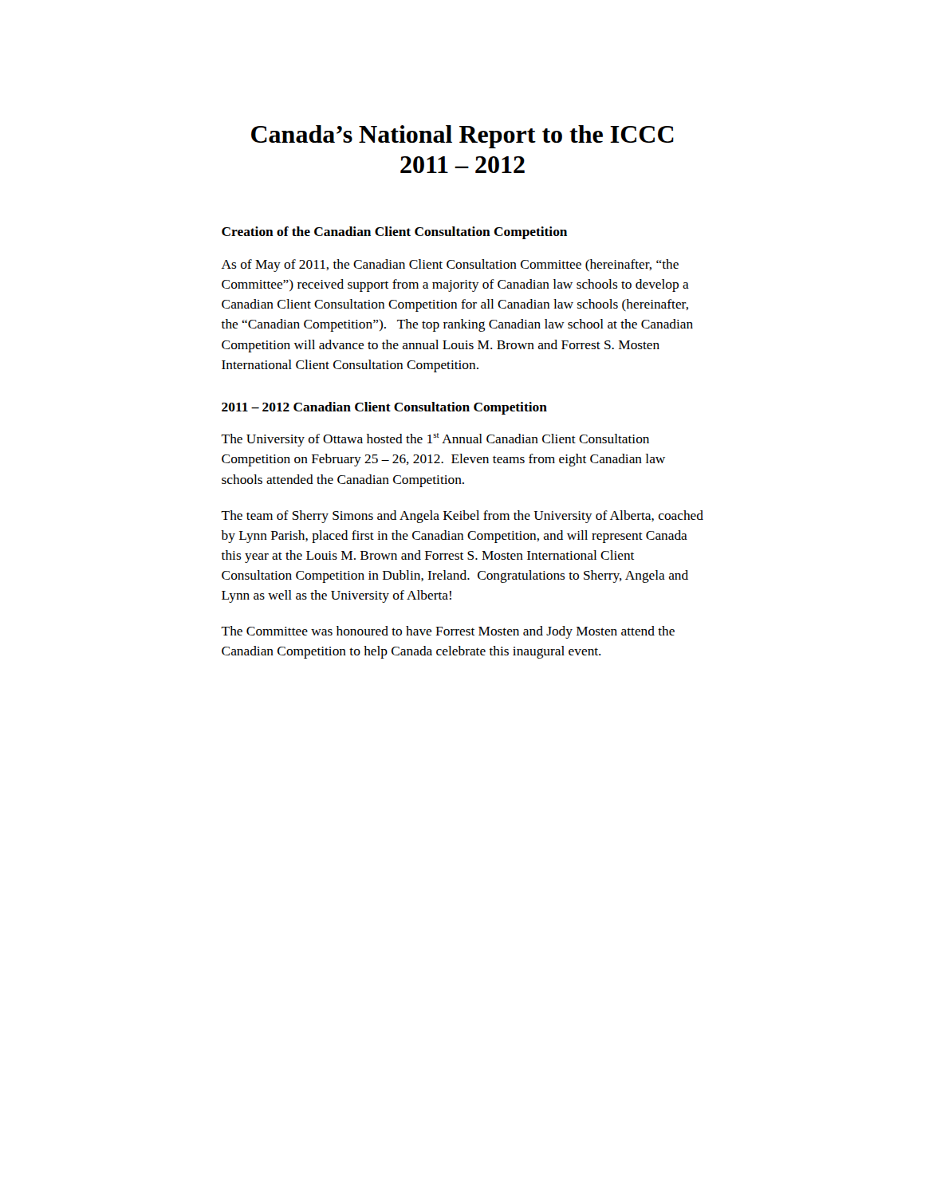Canada’s National Report to the ICCC
2011 – 2012
Creation of the Canadian Client Consultation Competition
As of May of 2011, the Canadian Client Consultation Committee (hereinafter, “the Committee”) received support from a majority of Canadian law schools to develop a Canadian Client Consultation Competition for all Canadian law schools (hereinafter, the “Canadian Competition”). The top ranking Canadian law school at the Canadian Competition will advance to the annual Louis M. Brown and Forrest S. Mosten International Client Consultation Competition.
2011 – 2012 Canadian Client Consultation Competition
The University of Ottawa hosted the 1st Annual Canadian Client Consultation Competition on February 25 – 26, 2012. Eleven teams from eight Canadian law schools attended the Canadian Competition.
The team of Sherry Simons and Angela Keibel from the University of Alberta, coached by Lynn Parish, placed first in the Canadian Competition, and will represent Canada this year at the Louis M. Brown and Forrest S. Mosten International Client Consultation Competition in Dublin, Ireland. Congratulations to Sherry, Angela and Lynn as well as the University of Alberta!
The Committee was honoured to have Forrest Mosten and Jody Mosten attend the Canadian Competition to help Canada celebrate this inaugural event.